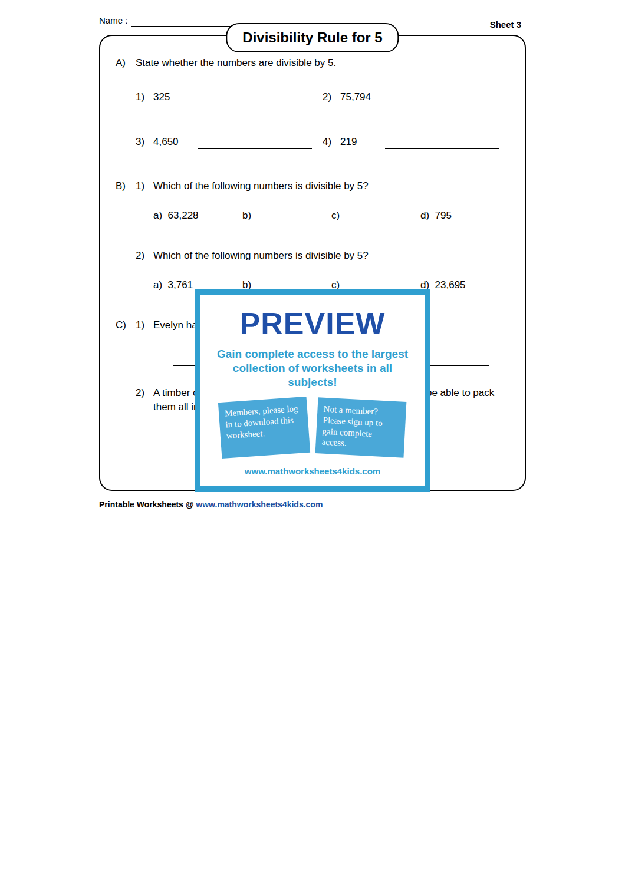Name :
Sheet 3
Divisibility Rule for 5
A)
State whether the numbers are divisible by 5.
1) 325
2) 75,794
3) 4,650
4) 219
B)
1) Which of the following numbers is divisible by 5?
a) 63,228
b)
c)
d) 795
2) Which of the following numbers is divisible by 5?
a) 3,761
b)
c)
d) 23,695
C)
1)
Evelyn has 1,00… … to sell online. If she wants to sell th…
2)
A timber company must deliver 2,103 firewood logs. Will they be able to pack them all in bundles of 5 without any log left out?
PREVIEW
Gain complete access to the largest
collection of worksheets in all subjects!
Members, please log in to download this worksheet.
Not a member? Please sign up to gain complete access.
www.mathworksheets4kids.com
Printable Worksheets @ www.mathworksheets4kids.com